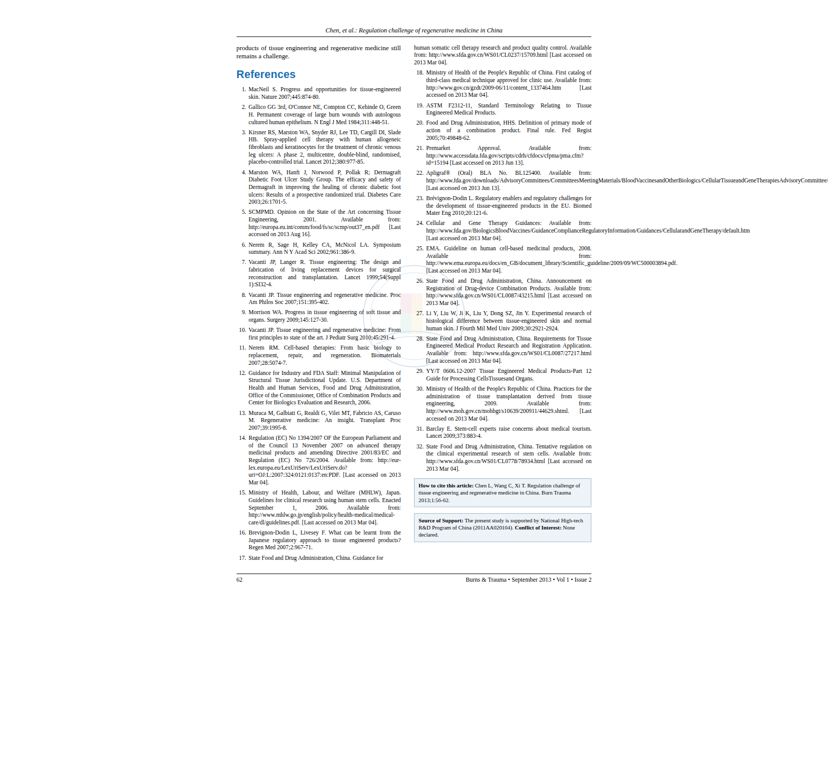Chen, et al.: Regulation challenge of regenerative medicine in China
products of tissue engineering and regenerative medicine still remains a challenge.
References
MacNeil S. Progress and opportunities for tissue-engineered skin. Nature 2007;445:874-80.
Gallico GG 3rd, O'Connor NE, Compton CC, Kehinde O, Green H. Permanent coverage of large burn wounds with autologous cultured human epithelium. N Engl J Med 1984;311:448-51.
Kirsner RS, Marston WA, Snyder RJ, Lee TD, Cargill DI, Slade HB. Spray-applied cell therapy with human allogeneic fibroblasts and keratinocytes for the treatment of chronic venous leg ulcers: A phase 2, multicentre, double-blind, randomised, placebo-controlled trial. Lancet 2012;380:977-85.
Marston WA, Hanft J, Norwood P, Pollak R; Dermagraft Diabetic Foot Ulcer Study Group. The efficacy and safety of Dermagraft in improving the healing of chronic diabetic foot ulcers: Results of a prospective randomized trial. Diabetes Care 2003;26:1701-5.
SCMPMD. Opinion on the State of the Art concerning Tissue Engineering, 2001. Available from: http://europa.eu.int/comm/food/fs/sc/scmp/out37_en.pdf [Last accessed on 2013 Aug 16].
Nerem R, Sage H, Kelley CA, McNicol LA. Symposium summary. Ann N Y Acad Sci 2002;961:386-9.
Vacanti JP, Langer R. Tissue engineering: The design and fabrication of living replacement devices for surgical reconstruction and transplantation. Lancet 1999;54(Suppl 1):SI32-4.
Vacanti JP. Tissue engineering and regenerative medicine. Proc Am Philos Soc 2007;151:395-402.
Morrison WA. Progress in tissue engineering of soft tissue and organs. Surgery 2009;145:127-30.
Vacanti JP. Tissue engineering and regenerative medicine: From first principles to state of the art. J Pediatr Surg 2010;45:291-4.
Nerem RM. Cell-based therapies: From basic biology to replacement, repair, and regeneration. Biomaterials 2007;28:5074-7.
Guidance for Industry and FDA Staff: Minimal Manipulation of Structural Tissue Jurisdictional Update. U.S. Department of Health and Human Services, Food and Drug Administration, Office of the Commissioner, Office of Combination Products and Center for Biologics Evaluation and Research, 2006.
Muraca M, Galbiati G, Realdi G, Vilei MT, Fabricio AS, Caruso M. Regenerative medicine: An insight. Transplant Proc 2007;39:1995-8.
Regulation (EC) No 1394/2007 OF the European Parliament and of the Council 13 November 2007 on advanced therapy medicinal products and amending Directive 2001/83/EC and Regulation (EC) No 726/2004. Available from: http://eur-lex.europa.eu/LexUriServ/LexUriServ.do?uri=OJ:L:2007:324:0121:0137:en:PDF. [Last accessed on 2013 Mar 04].
Ministry of Health, Labour, and Welfare (MHLW), Japan. Guidelines for clinical research using human stem cells. Enacted September 1, 2006. Available from: http://www.mhlw.go.jp/english/policy/health-medical/medical-care/dl/guidelines.pdf. [Last accessed on 2013 Mar 04].
Brevignon-Dodin L, Livesey F. What can be learnt from the Japanese regulatory approach to tissue engineered products? Regen Med 2007;2:967-71.
State Food and Drug Administration, China. Guidance for
human somatic cell therapy research and product quality control. Available from: http://www.sfda.gov.cn/WS01/CL0237/15709.html [Last accessed on 2013 Mar 04].
Ministry of Health of the People's Republic of China. First catalog of third-class medical technique approved for clinic use. Available from: http://www.gov.cn/gzdt/2009-06/11/content_1337464.htm [Last accessed on 2013 Mar 04].
ASTM F2312-11, Standard Terminology Relating to Tissue Engineered Medical Products.
Food and Drug Administration, HHS. Definition of primary mode of action of a combination product. Final rule. Fed Regist 2005;70:49848-62.
Premarket Approval. Available from: http://www.accessdata.fda.gov/scripts/cdrh/cfdocs/cfpma/pma.cfm?id=15194 [Last accessed on 2013 Jun 13].
Apligraf® (Oral) BLA No. BL125400. Available from: http://www.fda.gov/downloads/AdvisoryCommittees/CommitteesMeetingMaterials/BloodVaccinesandOtherBiologics/CellularTissueandGeneTherapiesAdvisoryCommittee/UCM284480.pdf [Last accessed on 2013 Jun 13].
Brévignon-Dodin L. Regulatory enablers and regulatory challenges for the development of tissue-engineered products in the EU. Biomed Mater Eng 2010;20:121-6.
Cellular and Gene Therapy Guidances: Available from: http://www.fda.gov/BiologicsBloodVaccines/GuidanceComplianceRegulatoryInformation/Guidances/CellularandGeneTherapy/default.htm [Last accessed on 2013 Mar 04].
EMA. Guideline on human cell-based medicinal products, 2008. Available from: http://www.ema.europa.eu/docs/en_GB/document_library/Scientific_guideline/2009/09/WC500003894.pdf. [Last accessed on 2013 Mar 04].
State Food and Drug Administration, China. Announcement on Registration of Drug-device Combination Products. Available from: http://www.sfda.gov.cn/WS01/CL0087/43215.html [Last accessed on 2013 Mar 04].
Li Y, Liu W, Ji K, Liu Y, Dong SZ, Jin Y. Experimental research of histological difference between tissue-engineered skin and normal human skin. J Fourth Mil Med Univ 2009;30:2921-2924.
State Food and Drug Administration, China. Requirements for Tissue Engineered Medical Product Research and Registration Application. Available from: http://www.sfda.gov.cn/WS01/CL0087/27217.html [Last accessed on 2013 Mar 04].
YY/T 0606.12-2007 Tissue Engineered Medical Products-Part 12 Guide for Processing CellsTissuesand Organs.
Ministry of Health of the People's Republic of China. Practices for the administration of tissue transplantation derived from tissue engineering, 2009. Available from: http://www.moh.gov.cn/mohbgt/s10639/200911/44629.shtml. [Last accessed on 2013 Mar 04].
Barclay E. Stem-cell experts raise concerns about medical tourism. Lancet 2009;373:883-4.
State Food and Drug Administration, China. Tentative regulation on the clinical experimental research of stem cells. Available from: http://www.sfda.gov.cn/WS01/CL0778/78934.html [Last accessed on 2013 Mar 04].
How to cite this article: Chen L, Wang C, Xi T. Regulation challenge of tissue engineering and regenerative medicine in China. Burn Trauma 2013;1:56-62.
Source of Support: The present study is supported by National High-tech R&D Program of China (2011AA020104). Conflict of Interest: None declared.
62
Burns & Trauma • September 2013 • Vol 1 • Issue 2